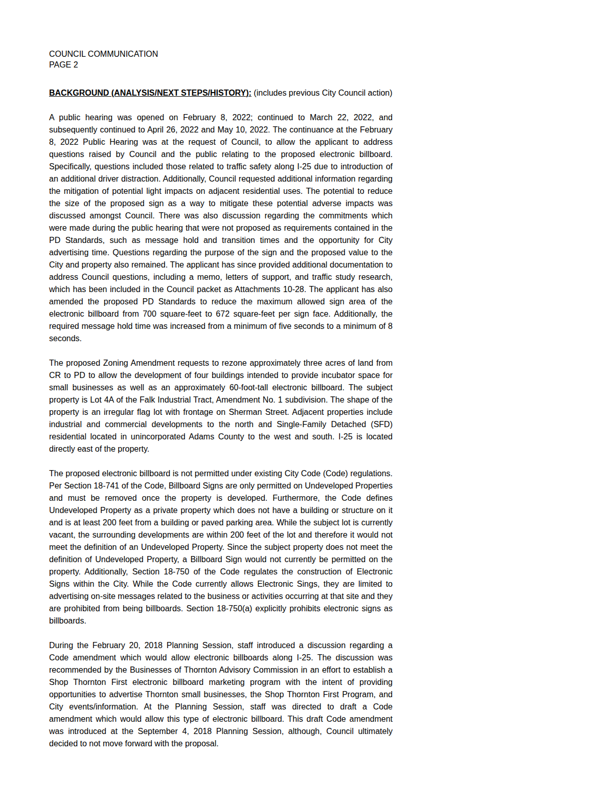COUNCIL COMMUNICATION
PAGE 2
BACKGROUND (ANALYSIS/NEXT STEPS/HISTORY): (includes previous City Council action)
A public hearing was opened on February 8, 2022; continued to March 22, 2022, and subsequently continued to April 26, 2022 and May 10, 2022. The continuance at the February 8, 2022 Public Hearing was at the request of Council, to allow the applicant to address questions raised by Council and the public relating to the proposed electronic billboard. Specifically, questions included those related to traffic safety along I-25 due to introduction of an additional driver distraction. Additionally, Council requested additional information regarding the mitigation of potential light impacts on adjacent residential uses. The potential to reduce the size of the proposed sign as a way to mitigate these potential adverse impacts was discussed amongst Council. There was also discussion regarding the commitments which were made during the public hearing that were not proposed as requirements contained in the PD Standards, such as message hold and transition times and the opportunity for City advertising time. Questions regarding the purpose of the sign and the proposed value to the City and property also remained. The applicant has since provided additional documentation to address Council questions, including a memo, letters of support, and traffic study research, which has been included in the Council packet as Attachments 10-28. The applicant has also amended the proposed PD Standards to reduce the maximum allowed sign area of the electronic billboard from 700 square-feet to 672 square-feet per sign face. Additionally, the required message hold time was increased from a minimum of five seconds to a minimum of 8 seconds.
The proposed Zoning Amendment requests to rezone approximately three acres of land from CR to PD to allow the development of four buildings intended to provide incubator space for small businesses as well as an approximately 60-foot-tall electronic billboard. The subject property is Lot 4A of the Falk Industrial Tract, Amendment No. 1 subdivision. The shape of the property is an irregular flag lot with frontage on Sherman Street. Adjacent properties include industrial and commercial developments to the north and Single-Family Detached (SFD) residential located in unincorporated Adams County to the west and south. I-25 is located directly east of the property.
The proposed electronic billboard is not permitted under existing City Code (Code) regulations. Per Section 18-741 of the Code, Billboard Signs are only permitted on Undeveloped Properties and must be removed once the property is developed. Furthermore, the Code defines Undeveloped Property as a private property which does not have a building or structure on it and is at least 200 feet from a building or paved parking area. While the subject lot is currently vacant, the surrounding developments are within 200 feet of the lot and therefore it would not meet the definition of an Undeveloped Property. Since the subject property does not meet the definition of Undeveloped Property, a Billboard Sign would not currently be permitted on the property. Additionally, Section 18-750 of the Code regulates the construction of Electronic Signs within the City. While the Code currently allows Electronic Sings, they are limited to advertising on-site messages related to the business or activities occurring at that site and they are prohibited from being billboards. Section 18-750(a) explicitly prohibits electronic signs as billboards.
During the February 20, 2018 Planning Session, staff introduced a discussion regarding a Code amendment which would allow electronic billboards along I-25. The discussion was recommended by the Businesses of Thornton Advisory Commission in an effort to establish a Shop Thornton First electronic billboard marketing program with the intent of providing opportunities to advertise Thornton small businesses, the Shop Thornton First Program, and City events/information. At the Planning Session, staff was directed to draft a Code amendment which would allow this type of electronic billboard. This draft Code amendment was introduced at the September 4, 2018 Planning Session, although, Council ultimately decided to not move forward with the proposal.